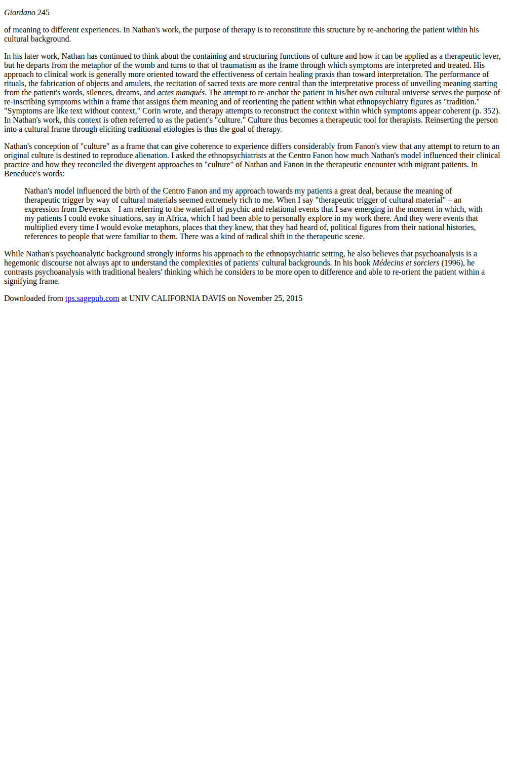Giordano 245
of meaning to different experiences. In Nathan's work, the purpose of therapy is to reconstitute this structure by re-anchoring the patient within his cultural background.
In his later work, Nathan has continued to think about the containing and structuring functions of culture and how it can be applied as a therapeutic lever, but he departs from the metaphor of the womb and turns to that of traumatism as the frame through which symptoms are interpreted and treated. His approach to clinical work is generally more oriented toward the effectiveness of certain healing praxis than toward interpretation. The performance of rituals, the fabrication of objects and amulets, the recitation of sacred texts are more central than the interpretative process of unveiling meaning starting from the patient's words, silences, dreams, and actes manqués. The attempt to re-anchor the patient in his/her own cultural universe serves the purpose of re-inscribing symptoms within a frame that assigns them meaning and of reorienting the patient within what ethnopsychiatry figures as "tradition." "Symptoms are like text without context," Corin wrote, and therapy attempts to reconstruct the context within which symptoms appear coherent (p. 352). In Nathan's work, this context is often referred to as the patient's "culture." Culture thus becomes a therapeutic tool for therapists. Reinserting the person into a cultural frame through eliciting traditional etiologies is thus the goal of therapy.
Nathan's conception of "culture" as a frame that can give coherence to experience differs considerably from Fanon's view that any attempt to return to an original culture is destined to reproduce alienation. I asked the ethnopsychiatrists at the Centro Fanon how much Nathan's model influenced their clinical practice and how they reconciled the divergent approaches to "culture" of Nathan and Fanon in the therapeutic encounter with migrant patients. In Beneduce's words:
Nathan's model influenced the birth of the Centro Fanon and my approach towards my patients a great deal, because the meaning of therapeutic trigger by way of cultural materials seemed extremely rich to me. When I say "therapeutic trigger of cultural material" – an expression from Devereux – I am referring to the waterfall of psychic and relational events that I saw emerging in the moment in which, with my patients I could evoke situations, say in Africa, which I had been able to personally explore in my work there. And they were events that multiplied every time I would evoke metaphors, places that they knew, that they had heard of, political figures from their national histories, references to people that were familiar to them. There was a kind of radical shift in the therapeutic scene.
While Nathan's psychoanalytic background strongly informs his approach to the ethnopsychiatric setting, he also believes that psychoanalysis is a hegemonic discourse not always apt to understand the complexities of patients' cultural backgrounds. In his book Médecins et sorciers (1996), he contrasts psychoanalysis with traditional healers' thinking which he considers to be more open to difference and able to re-orient the patient within a signifying frame.
Downloaded from tps.sagepub.com at UNIV CALIFORNIA DAVIS on November 25, 2015